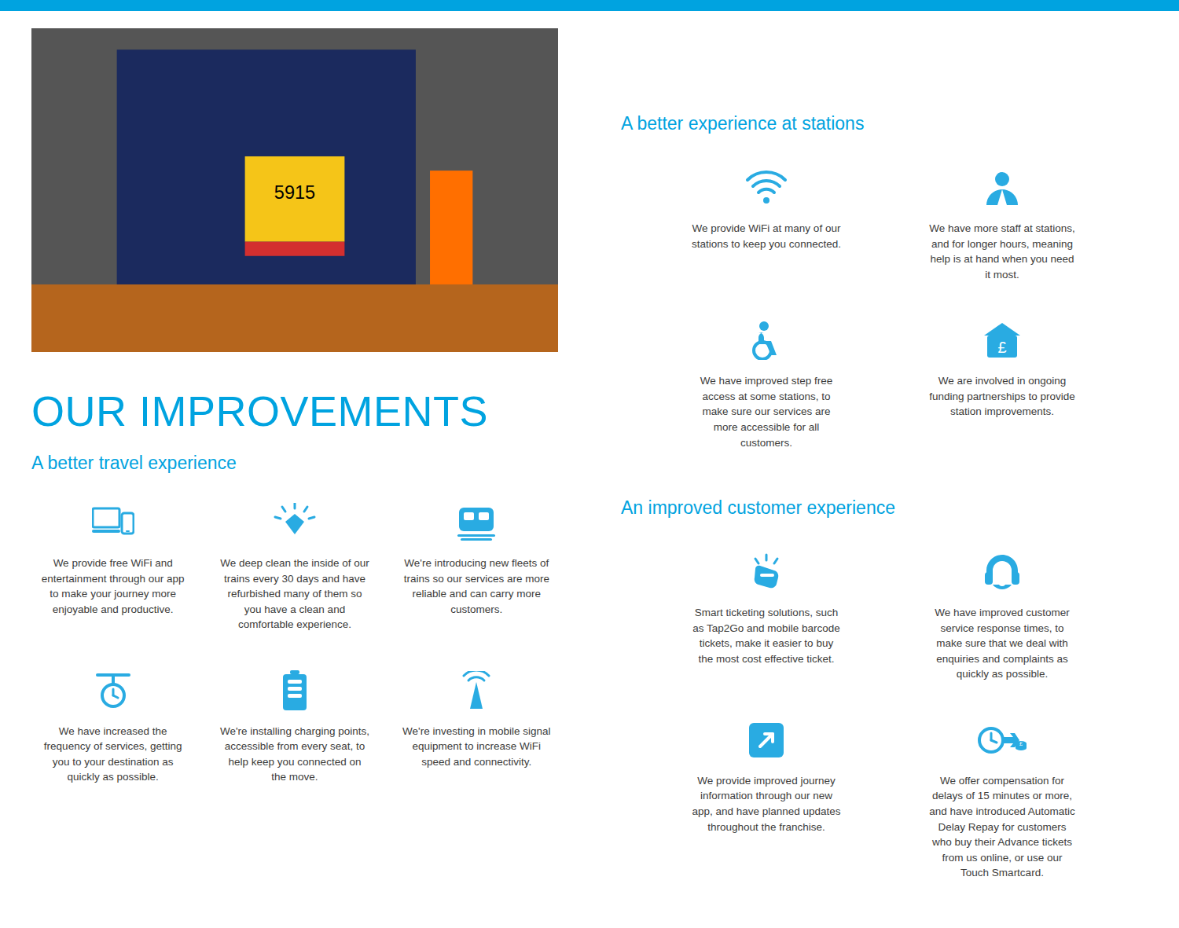OUR IMPROVEMENTS
A better travel experience
We provide free WiFi and entertainment through our app to make your journey more enjoyable and productive.
We deep clean the inside of our trains every 30 days and have refurbished many of them so you have a clean and comfortable experience.
We're introducing new fleets of trains so our services are more reliable and can carry more customers.
We have increased the frequency of services, getting you to your destination as quickly as possible.
We're installing charging points, accessible from every seat, to help keep you connected on the move.
We're investing in mobile signal equipment to increase WiFi speed and connectivity.
A better experience at stations
We provide WiFi at many of our stations to keep you connected.
We have more staff at stations, and for longer hours, meaning help is at hand when you need it most.
We have improved step free access at some stations, to make sure our services are more accessible for all customers.
£
We are involved in ongoing funding partnerships to provide station improvements.
An improved customer experience
Smart ticketing solutions, such as Tap2Go and mobile barcode tickets, make it easier to buy the most cost effective ticket.
We have improved customer service response times, to make sure that we deal with enquiries and complaints as quickly as possible.
We provide improved journey information through our new app, and have planned updates throughout the franchise.
£
We offer compensation for delays of 15 minutes or more, and have introduced Automatic Delay Repay for customers who buy their Advance tickets from us online, or use our Touch Smartcard.